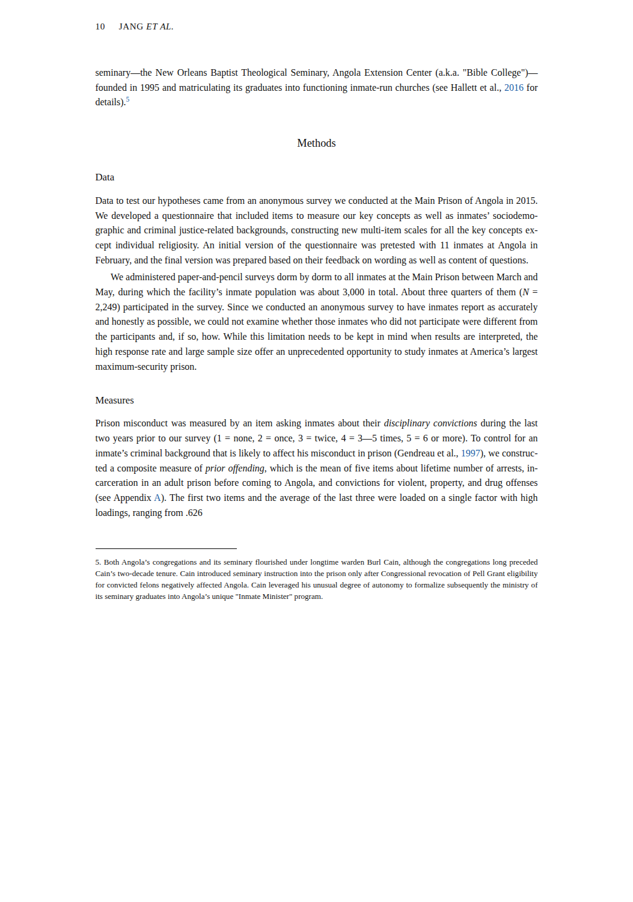10 JANG ET AL.
seminary—the New Orleans Baptist Theological Seminary, Angola Extension Center (a.k.a. "Bible College")—founded in 1995 and matriculating its graduates into functioning inmate-run churches (see Hallett et al., 2016 for details).5
Methods
Data
Data to test our hypotheses came from an anonymous survey we conducted at the Main Prison of Angola in 2015. We developed a questionnaire that included items to measure our key concepts as well as inmates’ sociodemographic and criminal justice-related backgrounds, constructing new multi-item scales for all the key concepts except individual religiosity. An initial version of the questionnaire was pretested with 11 inmates at Angola in February, and the final version was prepared based on their feedback on wording as well as content of questions.
We administered paper-and-pencil surveys dorm by dorm to all inmates at the Main Prison between March and May, during which the facility’s inmate population was about 3,000 in total. About three quarters of them (N = 2,249) participated in the survey. Since we conducted an anonymous survey to have inmates report as accurately and honestly as possible, we could not examine whether those inmates who did not participate were different from the participants and, if so, how. While this limitation needs to be kept in mind when results are interpreted, the high response rate and large sample size offer an unprecedented opportunity to study inmates at America’s largest maximum-security prison.
Measures
Prison misconduct was measured by an item asking inmates about their disciplinary convictions during the last two years prior to our survey (1 = none, 2 = once, 3 = twice, 4 = 3—5 times, 5 = 6 or more). To control for an inmate’s criminal background that is likely to affect his misconduct in prison (Gendreau et al., 1997), we constructed a composite measure of prior offending, which is the mean of five items about lifetime number of arrests, incarceration in an adult prison before coming to Angola, and convictions for violent, property, and drug offenses (see Appendix A). The first two items and the average of the last three were loaded on a single factor with high loadings, ranging from .626
5. Both Angola’s congregations and its seminary flourished under longtime warden Burl Cain, although the congregations long preceded Cain’s two-decade tenure. Cain introduced seminary instruction into the prison only after Congressional revocation of Pell Grant eligibility for convicted felons negatively affected Angola. Cain leveraged his unusual degree of autonomy to formalize subsequently the ministry of its seminary graduates into Angola’s unique "Inmate Minister" program.